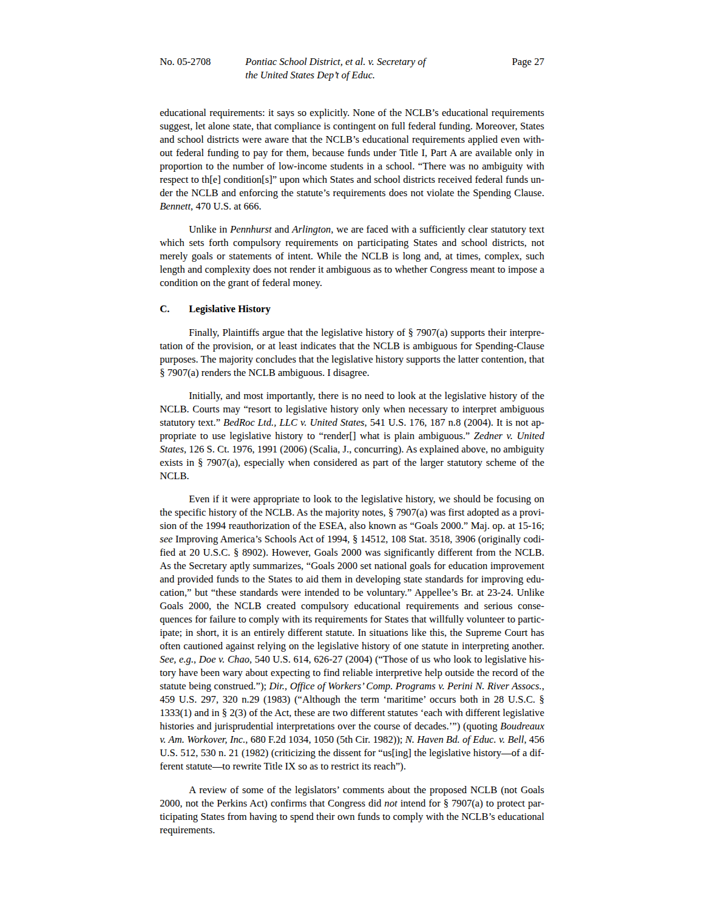No. 05-2708
Pontiac School District, et al. v. Secretary of
the United States Dep’t of Educ.
Page 27
educational requirements: it says so explicitly. None of the NCLB’s educational requirements suggest, let alone state, that compliance is contingent on full federal funding. Moreover, States and school districts were aware that the NCLB’s educational requirements applied even without federal funding to pay for them, because funds under Title I, Part A are available only in proportion to the number of low-income students in a school. “There was no ambiguity with respect to th[e] condition[s]” upon which States and school districts received federal funds under the NCLB and enforcing the statute’s requirements does not violate the Spending Clause. Bennett, 470 U.S. at 666.
Unlike in Pennhurst and Arlington, we are faced with a sufficiently clear statutory text which sets forth compulsory requirements on participating States and school districts, not merely goals or statements of intent. While the NCLB is long and, at times, complex, such length and complexity does not render it ambiguous as to whether Congress meant to impose a condition on the grant of federal money.
C. Legislative History
Finally, Plaintiffs argue that the legislative history of § 7907(a) supports their interpretation of the provision, or at least indicates that the NCLB is ambiguous for Spending-Clause purposes. The majority concludes that the legislative history supports the latter contention, that § 7907(a) renders the NCLB ambiguous. I disagree.
Initially, and most importantly, there is no need to look at the legislative history of the NCLB. Courts may “resort to legislative history only when necessary to interpret ambiguous statutory text.” BedRoc Ltd., LLC v. United States, 541 U.S. 176, 187 n.8 (2004). It is not appropriate to use legislative history to “render[] what is plain ambiguous.” Zedner v. United States, 126 S. Ct. 1976, 1991 (2006) (Scalia, J., concurring). As explained above, no ambiguity exists in § 7907(a), especially when considered as part of the larger statutory scheme of the NCLB.
Even if it were appropriate to look to the legislative history, we should be focusing on the specific history of the NCLB. As the majority notes, § 7907(a) was first adopted as a provision of the 1994 reauthorization of the ESEA, also known as “Goals 2000.” Maj. op. at 15-16; see Improving America’s Schools Act of 1994, § 14512, 108 Stat. 3518, 3906 (originally codified at 20 U.S.C. § 8902). However, Goals 2000 was significantly different from the NCLB. As the Secretary aptly summarizes, “Goals 2000 set national goals for education improvement and provided funds to the States to aid them in developing state standards for improving education,” but “these standards were intended to be voluntary.” Appellee’s Br. at 23-24. Unlike Goals 2000, the NCLB created compulsory educational requirements and serious consequences for failure to comply with its requirements for States that willfully volunteer to participate; in short, it is an entirely different statute. In situations like this, the Supreme Court has often cautioned against relying on the legislative history of one statute in interpreting another. See, e.g., Doe v. Chao, 540 U.S. 614, 626-27 (2004) (“Those of us who look to legislative history have been wary about expecting to find reliable interpretive help outside the record of the statute being construed.”); Dir., Office of Workers’ Comp. Programs v. Perini N. River Assocs., 459 U.S. 297, 320 n.29 (1983) (“Although the term ‘maritime’ occurs both in 28 U.S.C. § 1333(1) and in § 2(3) of the Act, these are two different statutes ‘each with different legislative histories and jurisprudential interpretations over the course of decades.’”) (quoting Boudreaux v. Am. Workover, Inc., 680 F.2d 1034, 1050 (5th Cir. 1982)); N. Haven Bd. of Educ. v. Bell, 456 U.S. 512, 530 n. 21 (1982) (criticizing the dissent for “us[ing] the legislative history—of a different statute—to rewrite Title IX so as to restrict its reach”).
A review of some of the legislators’ comments about the proposed NCLB (not Goals 2000, not the Perkins Act) confirms that Congress did not intend for § 7907(a) to protect participating States from having to spend their own funds to comply with the NCLB’s educational requirements.